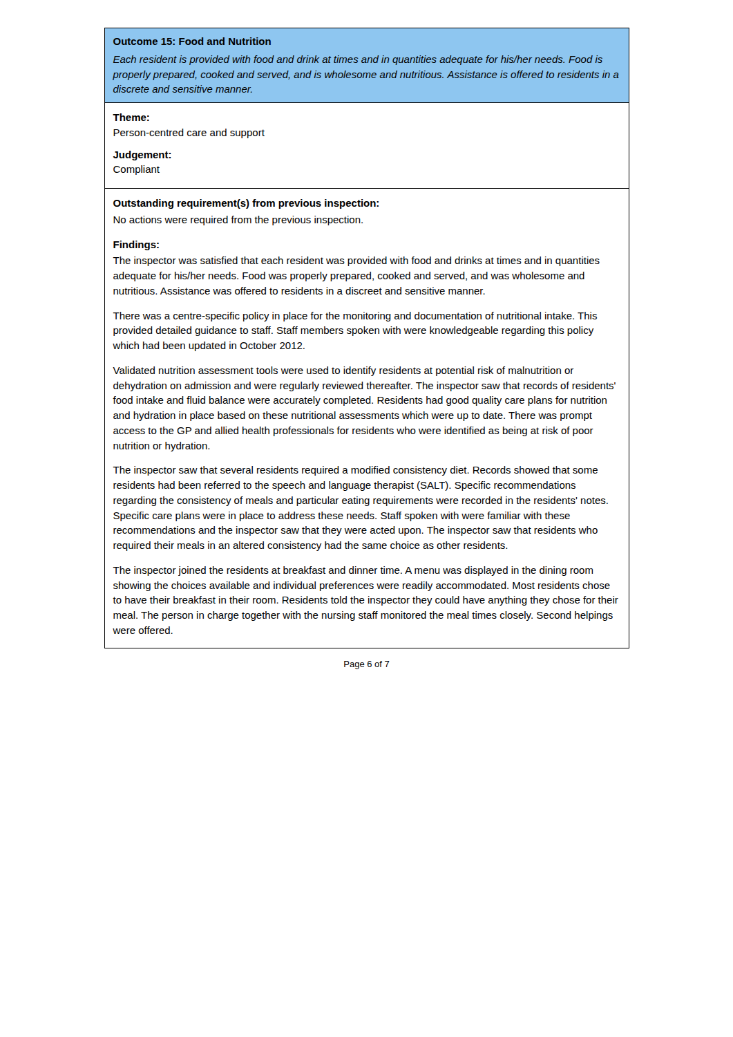Outcome 15: Food and Nutrition
Each resident is provided with food and drink at times and in quantities adequate for his/her needs. Food is properly prepared, cooked and served, and is wholesome and nutritious. Assistance is offered to residents in a discrete and sensitive manner.
Theme:
Person-centred care and support
Judgement:
Compliant
Outstanding requirement(s) from previous inspection:
No actions were required from the previous inspection.
Findings:
The inspector was satisfied that each resident was provided with food and drinks at times and in quantities adequate for his/her needs. Food was properly prepared, cooked and served, and was wholesome and nutritious. Assistance was offered to residents in a discreet and sensitive manner.
There was a centre-specific policy in place for the monitoring and documentation of nutritional intake. This provided detailed guidance to staff. Staff members spoken with were knowledgeable regarding this policy which had been updated in October 2012.
Validated nutrition assessment tools were used to identify residents at potential risk of malnutrition or dehydration on admission and were regularly reviewed thereafter. The inspector saw that records of residents' food intake and fluid balance were accurately completed. Residents had good quality care plans for nutrition and hydration in place based on these nutritional assessments which were up to date. There was prompt access to the GP and allied health professionals for residents who were identified as being at risk of poor nutrition or hydration.
The inspector saw that several residents required a modified consistency diet. Records showed that some residents had been referred to the speech and language therapist (SALT). Specific recommendations regarding the consistency of meals and particular eating requirements were recorded in the residents' notes. Specific care plans were in place to address these needs. Staff spoken with were familiar with these recommendations and the inspector saw that they were acted upon. The inspector saw that residents who required their meals in an altered consistency had the same choice as other residents.
The inspector joined the residents at breakfast and dinner time. A menu was displayed in the dining room showing the choices available and individual preferences were readily accommodated. Most residents chose to have their breakfast in their room. Residents told the inspector they could have anything they chose for their meal. The person in charge together with the nursing staff monitored the meal times closely. Second helpings were offered.
Page 6 of 7